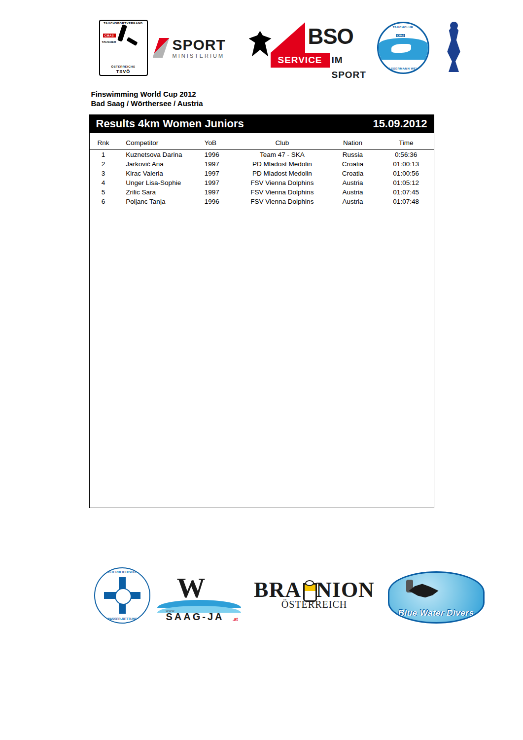TAUCHSPORTVERBAND
CMAS
TAUCHER
ÖSTERREICHS
TSVÖ
SPORT
MINISTERIUM
BSO
SERVICE
IM SPORT
TAUCHCLUB
CMAS
WASSERMANN WELS
Finswimming World Cup 2012
Bad Saag / Wörthersee / Austria
Results 4km Women Juniors 15.09.2012
| Rnk | Competitor | YoB | Club | Nation | Time |
| --- | --- | --- | --- | --- | --- |
| 1 | Kuznetsova Darina | 1996 | Team 47 - SKA | Russia | 0:56:36 |
| 2 | Jarković Ana | 1997 | PD Mladost Medolin | Croatia | 01:00:13 |
| 3 | Kirac Valeria | 1997 | PD Mladost Medolin | Croatia | 01:00:56 |
| 4 | Unger Lisa-Sophie | 1997 | FSV Vienna Dolphins | Austria | 01:05:12 |
| 5 | Zrilic Sara | 1997 | FSV Vienna Dolphins | Austria | 01:07:45 |
| 6 | Poljanc Tanja | 1996 | FSV Vienna Dolphins | Austria | 01:07:48 |
ÖSTERREICHISCHE
WASSER-RETTUNG
W
www.
SAAG-JA
.at
BRA NION
ÖSTERREICH
Blue Water Divers